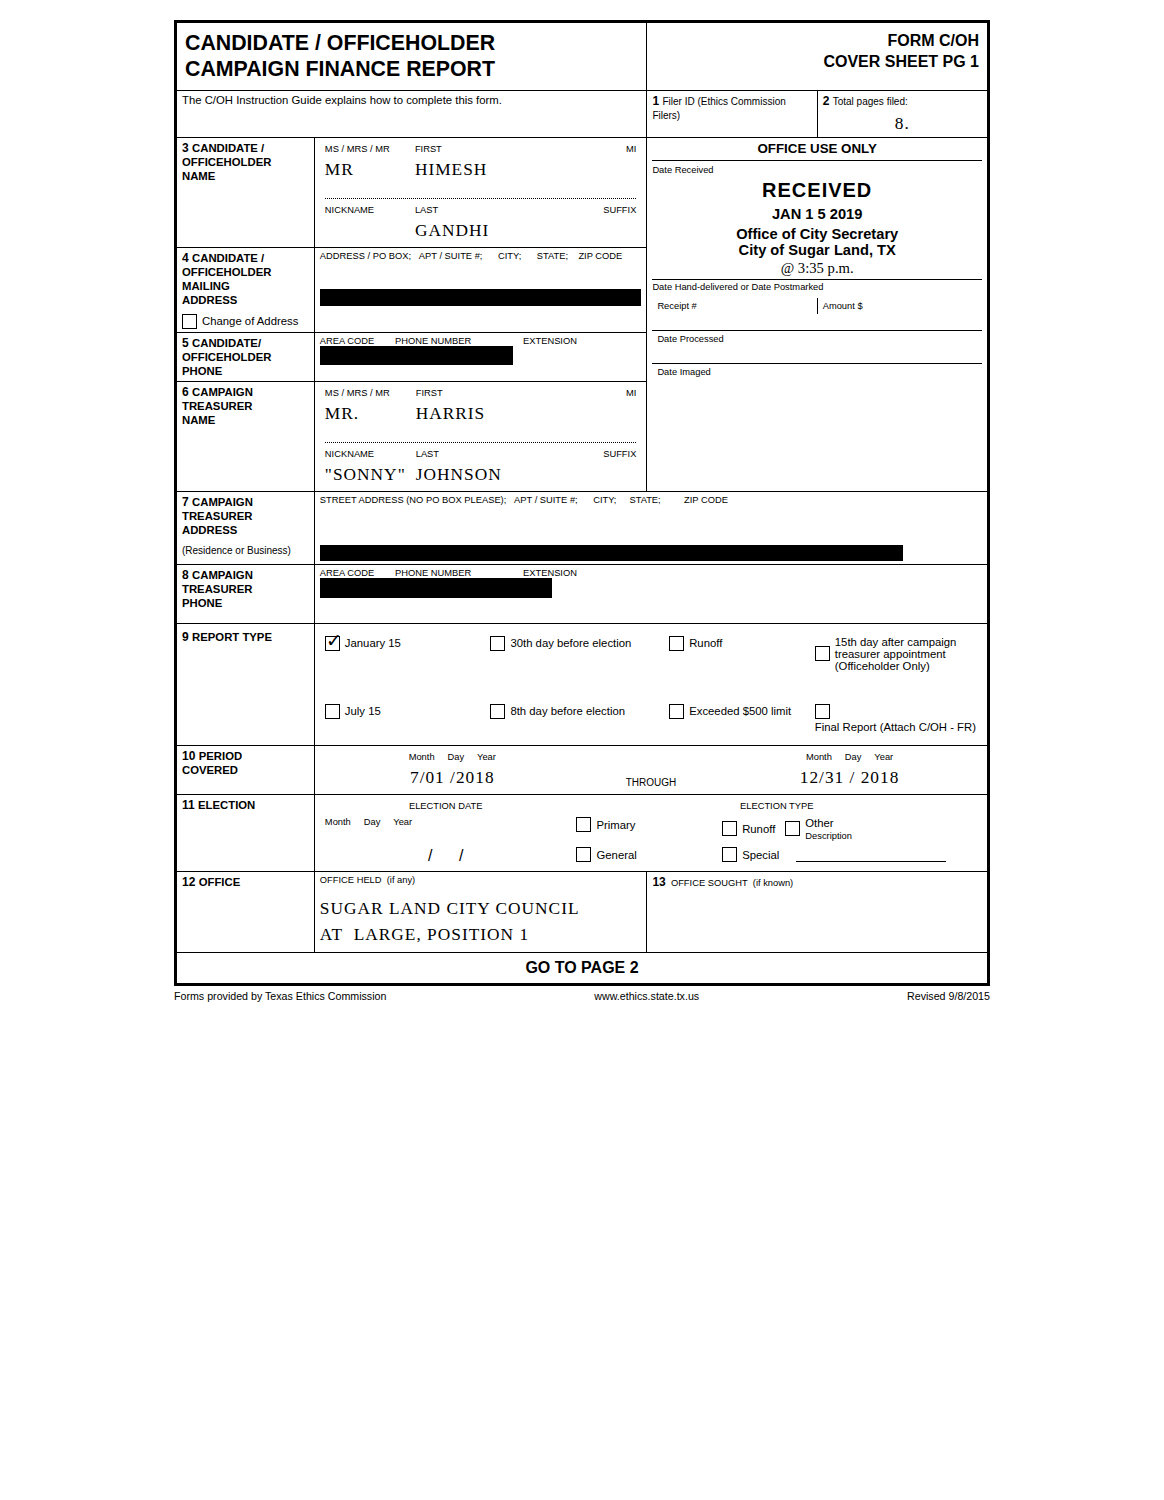| CANDIDATE / OFFICEHOLDER CAMPAIGN FINANCE REPORT | FORM C/OH COVER SHEET PG 1 |
| The C/OH Instruction Guide explains how to complete this form. | 1 Filer ID (Ethics Commission Filers) | 2 Total pages filed: 8. |
| 3 CANDIDATE / OFFICEHOLDER NAME | / MS / MRS / MR / FIRST / MI / / MR / HIMESH / / / NICKNAME / LAST / SUFFIX / / / GANDHI / / | OFFICE USE ONLY Date Received RECEIVED JAN 1 5 2019 Office of City Secretary City of Sugar Land, TX @ 3:35 p.m. Date Hand-delivered or Date Postmarked / Receipt # / Amount $ / / Date Processed / / Date Imaged / |
| 4 CANDIDATE / OFFICEHOLDER MAILING ADDRESS Change of Address | ADDRESS / PO BOX; APT / SUITE #; CITY; STATE; ZIP CODE |
| 5 CANDIDATE/ OFFICEHOLDER PHONE | AREA CODE PHONE NUMBER EXTENSION |
| 6 CAMPAIGN TREASURER NAME | / MS / MRS / MR / FIRST / MI / / MR. / HARRIS / / / NICKNAME / LAST / SUFFIX / / "SONNY" / JOHNSON / / |
| 7 CAMPAIGN TREASURER ADDRESS (Residence or Business) | STREET ADDRESS (NO PO BOX PLEASE); APT / SUITE #; CITY; STATE; ZIP CODE |
| 8 CAMPAIGN TREASURER PHONE | AREA CODE PHONE NUMBER EXTENSION |
| 9 REPORT TYPE | / January 15 / 30th day before election / Runoff / 15th day after campaign treasurer appointment (Officeholder Only) / / July 15 / 8th day before election / Exceeded $500 limit / Final Report (Attach C/OH - FR) / |
| 10 PERIOD COVERED | / Month Day Year / / Month Day Year / / 7/01 /2018 / THROUGH / 12/31 / 2018 / |
| 11 ELECTION | / ELECTION DATE / ELECTION TYPE / / Month Day Year / Primary / Runoff Other Description / / / / / General / Special / |
| 12 OFFICE | OFFICE HELD (if any) SUGAR LAND CITY COUNCIL AT LARGE, POSITION 1 | 13 OFFICE SOUGHT (if known) |
| GO TO PAGE 2 |
Forms provided by Texas Ethics Commission
www.ethics.state.tx.us
Revised 9/8/2015